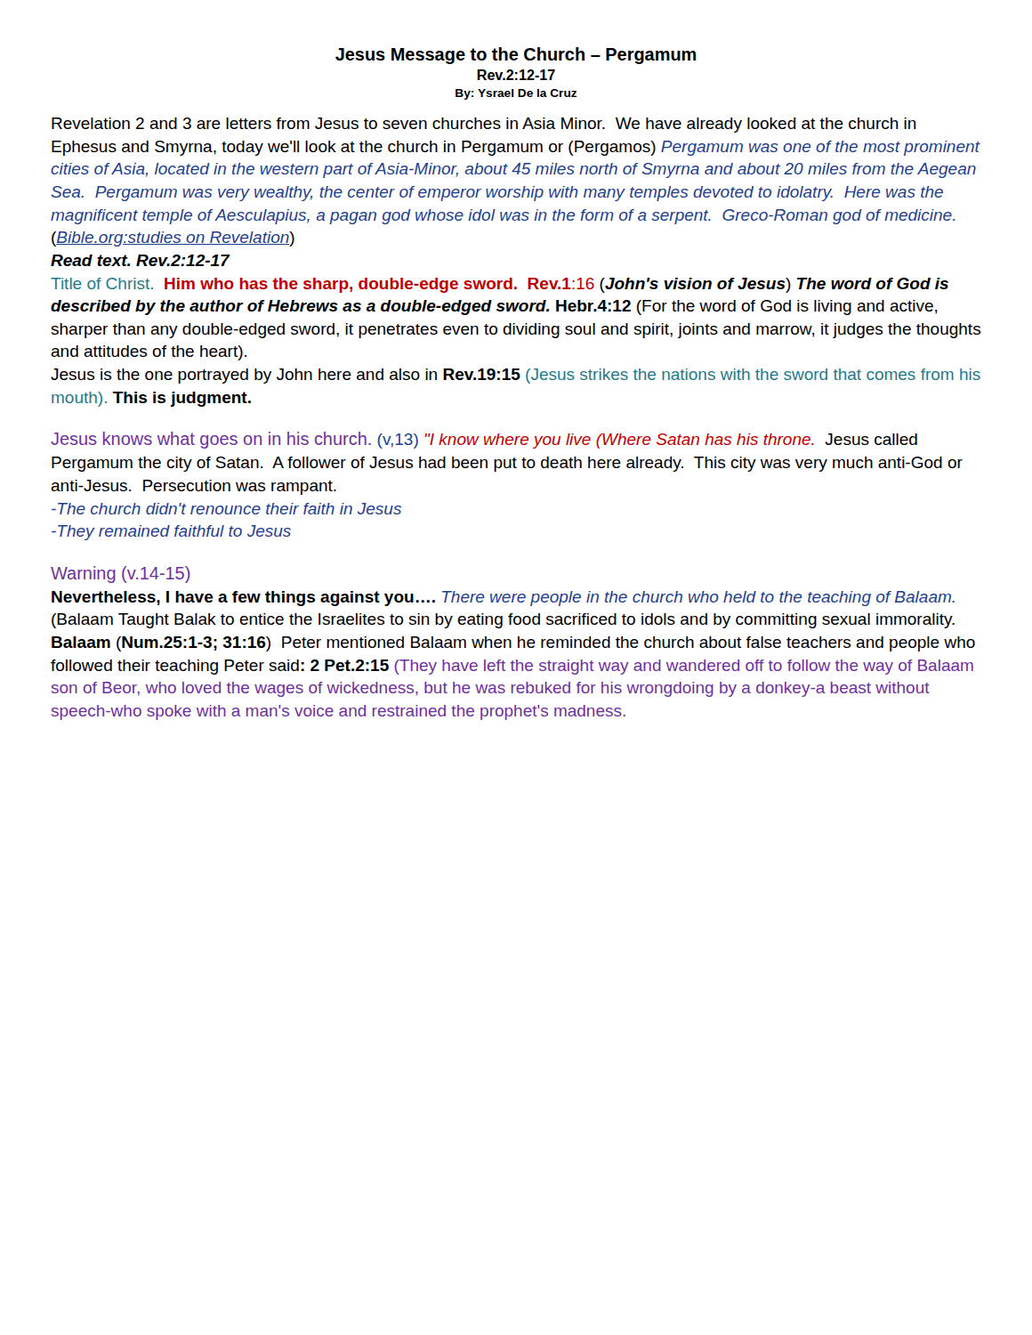Jesus Message to the Church – Pergamum
Rev.2:12-17
By: Ysrael De la Cruz
Revelation 2 and 3 are letters from Jesus to seven churches in Asia Minor. We have already looked at the church in Ephesus and Smyrna, today we'll look at the church in Pergamum or (Pergamos) Pergamum was one of the most prominent cities of Asia, located in the western part of Asia-Minor, about 45 miles north of Smyrna and about 20 miles from the Aegean Sea. Pergamum was very wealthy, the center of emperor worship with many temples devoted to idolatry. Here was the magnificent temple of Aesculapius, a pagan god whose idol was in the form of a serpent. Greco-Roman god of medicine. (Bible.org:studies on Revelation)
Read text. Rev.2:12-17
Title of Christ. Him who has the sharp, double-edge sword. Rev.1:16 (John's vision of Jesus) The word of God is described by the author of Hebrews as a double-edged sword. Hebr.4:12 (For the word of God is living and active, sharper than any double-edged sword, it penetrates even to dividing soul and spirit, joints and marrow, it judges the thoughts and attitudes of the heart).
Jesus is the one portrayed by John here and also in Rev.19:15 (Jesus strikes the nations with the sword that comes from his mouth). This is judgment.
Jesus knows what goes on in his church. (v,13) "I know where you live (Where Satan has his throne. Jesus called Pergamum the city of Satan. A follower of Jesus had been put to death here already. This city was very much anti-God or anti-Jesus. Persecution was rampant.
-The church didn't renounce their faith in Jesus
-They remained faithful to Jesus
Warning (v.14-15)
Nevertheless, I have a few things against you…. There were people in the church who held to the teaching of Balaam. (Balaam Taught Balak to entice the Israelites to sin by eating food sacrificed to idols and by committing sexual immorality. Balaam (Num.25:1-3; 31:16) Peter mentioned Balaam when he reminded the church about false teachers and people who followed their teaching Peter said: 2 Pet.2:15 (They have left the straight way and wandered off to follow the way of Balaam son of Beor, who loved the wages of wickedness, but he was rebuked for his wrongdoing by a donkey-a beast without speech-who spoke with a man's voice and restrained the prophet's madness.